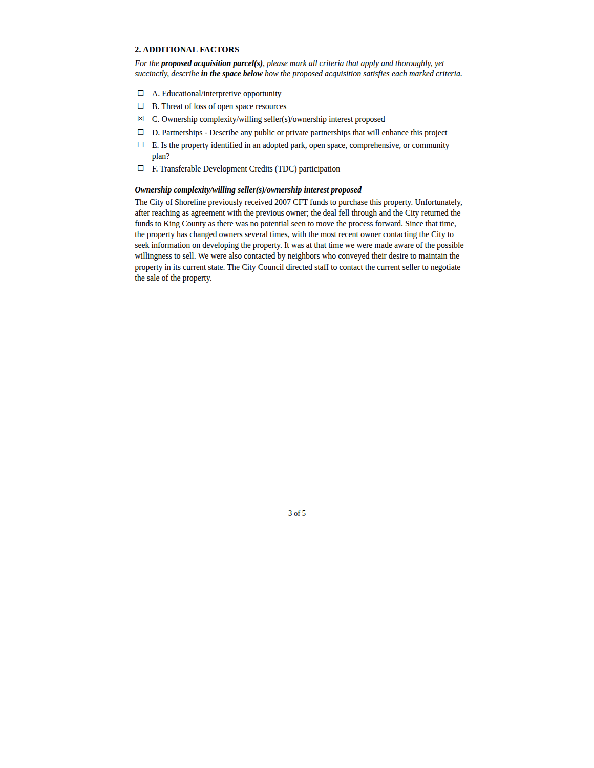2. ADDITIONAL FACTORS
For the proposed acquisition parcel(s), please mark all criteria that apply and thoroughly, yet succinctly, describe in the space below how the proposed acquisition satisfies each marked criteria.
A. Educational/interpretive opportunity
B. Threat of loss of open space resources
C. Ownership complexity/willing seller(s)/ownership interest proposed
D. Partnerships - Describe any public or private partnerships that will enhance this project
E. Is the property identified in an adopted park, open space, comprehensive, or community plan?
F. Transferable Development Credits (TDC) participation
Ownership complexity/willing seller(s)/ownership interest proposed
The City of Shoreline previously received 2007 CFT funds to purchase this property. Unfortunately, after reaching as agreement with the previous owner; the deal fell through and the City returned the funds to King County as there was no potential seen to move the process forward. Since that time, the property has changed owners several times, with the most recent owner contacting the City to seek information on developing the property. It was at that time we were made aware of the possible willingness to sell. We were also contacted by neighbors who conveyed their desire to maintain the property in its current state. The City Council directed staff to contact the current seller to negotiate the sale of the property.
3 of 5